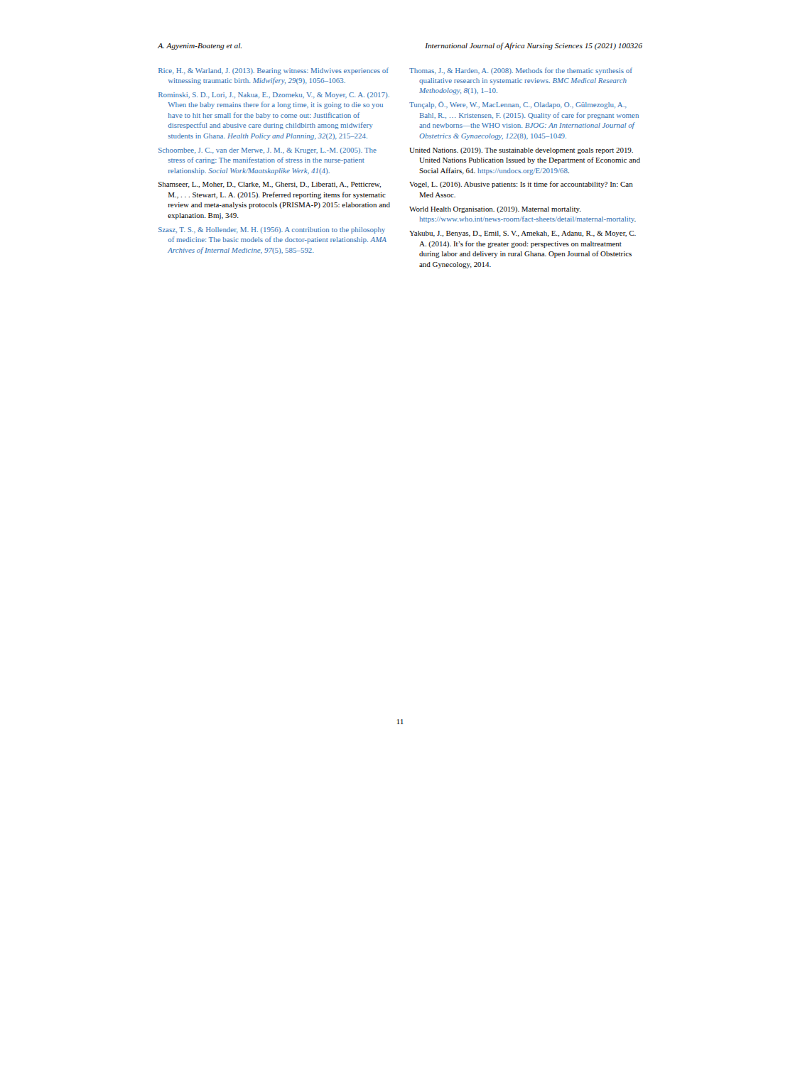A. Agyenim-Boateng et al.
International Journal of Africa Nursing Sciences 15 (2021) 100326
Rice, H., & Warland, J. (2013). Bearing witness: Midwives experiences of witnessing traumatic birth. Midwifery, 29(9), 1056–1063.
Rominski, S. D., Lori, J., Nakua, E., Dzomeku, V., & Moyer, C. A. (2017). When the baby remains there for a long time, it is going to die so you have to hit her small for the baby to come out: Justification of disrespectful and abusive care during childbirth among midwifery students in Ghana. Health Policy and Planning, 32(2), 215–224.
Schoombee, J. C., van der Merwe, J. M., & Kruger, L.-M. (2005). The stress of caring: The manifestation of stress in the nurse-patient relationship. Social Work/Maatskaplike Werk, 41(4).
Shamseer, L., Moher, D., Clarke, M., Ghersi, D., Liberati, A., Petticrew, M., . . . Stewart, L. A. (2015). Preferred reporting items for systematic review and meta-analysis protocols (PRISMA-P) 2015: elaboration and explanation. Bmj, 349.
Szasz, T. S., & Hollender, M. H. (1956). A contribution to the philosophy of medicine: The basic models of the doctor-patient relationship. AMA Archives of Internal Medicine, 97(5), 585–592.
Thomas, J., & Harden, A. (2008). Methods for the thematic synthesis of qualitative research in systematic reviews. BMC Medical Research Methodology, 8(1), 1–10.
Tunçalp, Ö., Were, W., MacLennan, C., Oladapo, O., Gülmezoglu, A., Bahl, R., … Kristensen, F. (2015). Quality of care for pregnant women and newborns—the WHO vision. BJOG: An International Journal of Obstetrics & Gynaecology, 122(8), 1045–1049.
United Nations. (2019). The sustainable development goals report 2019. United Nations Publication Issued by the Department of Economic and Social Affairs, 64. https://undocs.org/E/2019/68.
Vogel, L. (2016). Abusive patients: Is it time for accountability? In: Can Med Assoc.
World Health Organisation. (2019). Maternal mortality. https://www.who.int/news-room/fact-sheets/detail/maternal-mortality.
Yakubu, J., Benyas, D., Emil, S. V., Amekah, E., Adanu, R., & Moyer, C. A. (2014). It’s for the greater good: perspectives on maltreatment during labor and delivery in rural Ghana. Open Journal of Obstetrics and Gynecology, 2014.
11